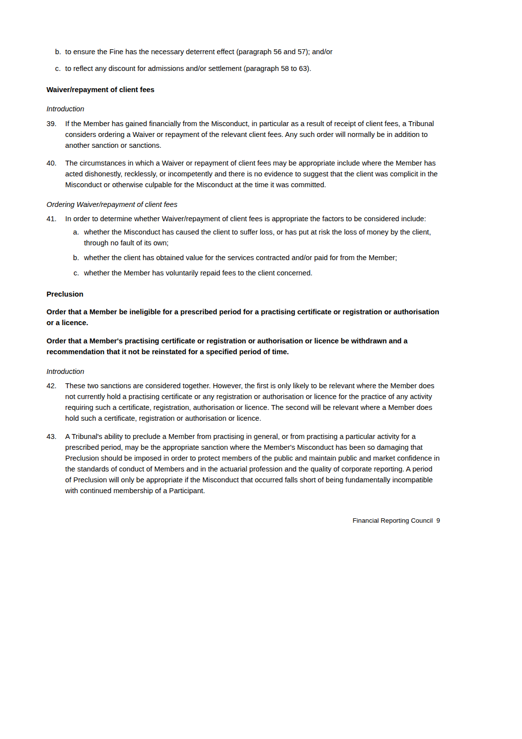b. to ensure the Fine has the necessary deterrent effect (paragraph 56 and 57); and/or
c. to reflect any discount for admissions and/or settlement (paragraph 58 to 63).
Waiver/repayment of client fees
Introduction
39. If the Member has gained financially from the Misconduct, in particular as a result of receipt of client fees, a Tribunal considers ordering a Waiver or repayment of the relevant client fees. Any such order will normally be in addition to another sanction or sanctions.
40. The circumstances in which a Waiver or repayment of client fees may be appropriate include where the Member has acted dishonestly, recklessly, or incompetently and there is no evidence to suggest that the client was complicit in the Misconduct or otherwise culpable for the Misconduct at the time it was committed.
Ordering Waiver/repayment of client fees
41. In order to determine whether Waiver/repayment of client fees is appropriate the factors to be considered include:
whether the Misconduct has caused the client to suffer loss, or has put at risk the loss of money by the client, through no fault of its own;
whether the client has obtained value for the services contracted and/or paid for from the Member;
whether the Member has voluntarily repaid fees to the client concerned.
Preclusion
Order that a Member be ineligible for a prescribed period for a practising certificate or registration or authorisation or a licence.
Order that a Member's practising certificate or registration or authorisation or licence be withdrawn and a recommendation that it not be reinstated for a specified period of time.
Introduction
42. These two sanctions are considered together. However, the first is only likely to be relevant where the Member does not currently hold a practising certificate or any registration or authorisation or licence for the practice of any activity requiring such a certificate, registration, authorisation or licence. The second will be relevant where a Member does hold such a certificate, registration or authorisation or licence.
43. A Tribunal's ability to preclude a Member from practising in general, or from practising a particular activity for a prescribed period, may be the appropriate sanction where the Member's Misconduct has been so damaging that Preclusion should be imposed in order to protect members of the public and maintain public and market confidence in the standards of conduct of Members and in the actuarial profession and the quality of corporate reporting. A period of Preclusion will only be appropriate if the Misconduct that occurred falls short of being fundamentally incompatible with continued membership of a Participant.
Financial Reporting Council 9